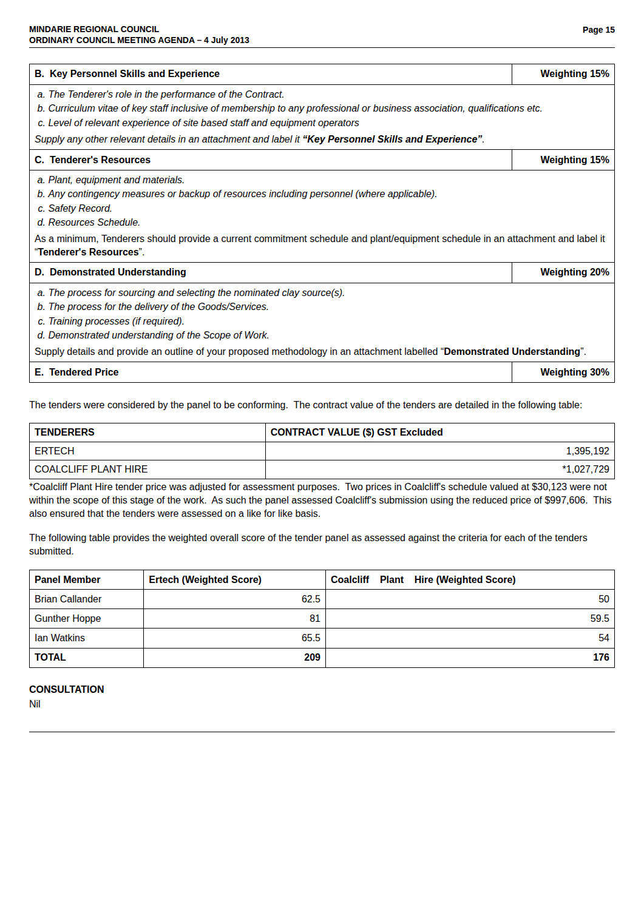MINDARIE REGIONAL COUNCIL
ORDINARY COUNCIL MEETING AGENDA – 4 July 2013
Page 15
| B. Key Personnel Skills and Experience | Weighting 15% |
| The Tenderer's role in the performance of the Contract. Curriculum vitae of key staff inclusive of membership to any professional or business association, qualifications etc. Level of relevant experience of site based staff and equipment operators Supply any other relevant details in an attachment and label it “Key Personnel Skills and Experience” . |
| C. Tenderer's Resources | Weighting 15% |
| Plant, equipment and materials. Any contingency measures or backup of resources including personnel (where applicable). Safety Record. Resources Schedule. As a minimum, Tenderers should provide a current commitment schedule and plant/equipment schedule in an attachment and label it “ Tenderer's Resources ”. |
| D. Demonstrated Understanding | Weighting 20% |
| The process for sourcing and selecting the nominated clay source(s). The process for the delivery of the Goods/Services. Training processes (if required). Demonstrated understanding of the Scope of Work. Supply details and provide an outline of your proposed methodology in an attachment labelled “ Demonstrated Understanding ”. |
| E. Tendered Price | Weighting 30% |
The tenders were considered by the panel to be conforming. The contract value of the tenders are detailed in the following table:
| TENDERERS | CONTRACT VALUE ($) GST Excluded |
| --- | --- |
| ERTECH | 1,395,192 |
| COALCLIFF PLANT HIRE | *1,027,729 |
*Coalcliff Plant Hire tender price was adjusted for assessment purposes. Two prices in Coalcliff's schedule valued at $30,123 were not within the scope of this stage of the work. As such the panel assessed Coalcliff's submission using the reduced price of $997,606. This also ensured that the tenders were assessed on a like for like basis.
The following table provides the weighted overall score of the tender panel as assessed against the criteria for each of the tenders submitted.
| Panel Member | Ertech (Weighted Score) | Coalcliff Plant Hire (Weighted Score) |
| --- | --- | --- |
| Brian Callander | 62.5 | 50 |
| Gunther Hoppe | 81 | 59.5 |
| Ian Watkins | 65.5 | 54 |
| TOTAL | 209 | 176 |
CONSULTATION
Nil